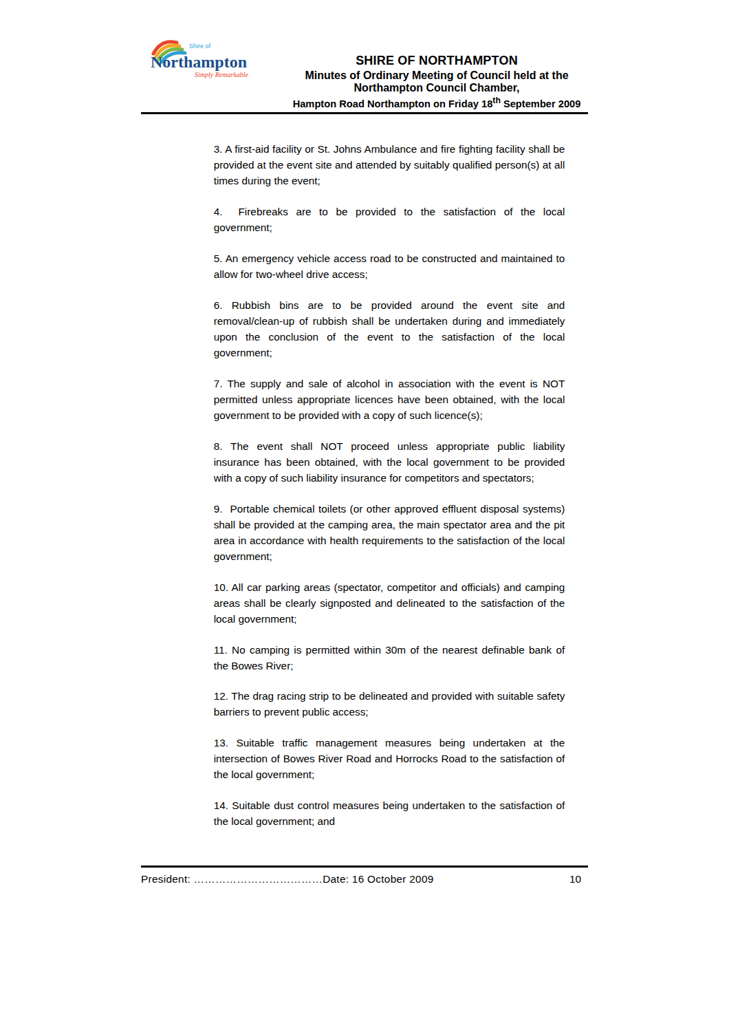Shire of Northampton Simply Remarkable
SHIRE OF NORTHAMPTON
Minutes of Ordinary Meeting of Council held at the Northampton Council Chamber,
Hampton Road Northampton on Friday 18th September 2009
3. A first-aid facility or St. Johns Ambulance and fire fighting facility shall be provided at the event site and attended by suitably qualified person(s) at all times during the event;
4. Firebreaks are to be provided to the satisfaction of the local government;
5. An emergency vehicle access road to be constructed and maintained to allow for two-wheel drive access;
6. Rubbish bins are to be provided around the event site and removal/clean-up of rubbish shall be undertaken during and immediately upon the conclusion of the event to the satisfaction of the local government;
7. The supply and sale of alcohol in association with the event is NOT permitted unless appropriate licences have been obtained, with the local government to be provided with a copy of such licence(s);
8. The event shall NOT proceed unless appropriate public liability insurance has been obtained, with the local government to be provided with a copy of such liability insurance for competitors and spectators;
9. Portable chemical toilets (or other approved effluent disposal systems) shall be provided at the camping area, the main spectator area and the pit area in accordance with health requirements to the satisfaction of the local government;
10. All car parking areas (spectator, competitor and officials) and camping areas shall be clearly signposted and delineated to the satisfaction of the local government;
11. No camping is permitted within 30m of the nearest definable bank of the Bowes River;
12. The drag racing strip to be delineated and provided with suitable safety barriers to prevent public access;
13. Suitable traffic management measures being undertaken at the intersection of Bowes River Road and Horrocks Road to the satisfaction of the local government;
14. Suitable dust control measures being undertaken to the satisfaction of the local government; and
President: ………………………………Date: 16 October 2009
10